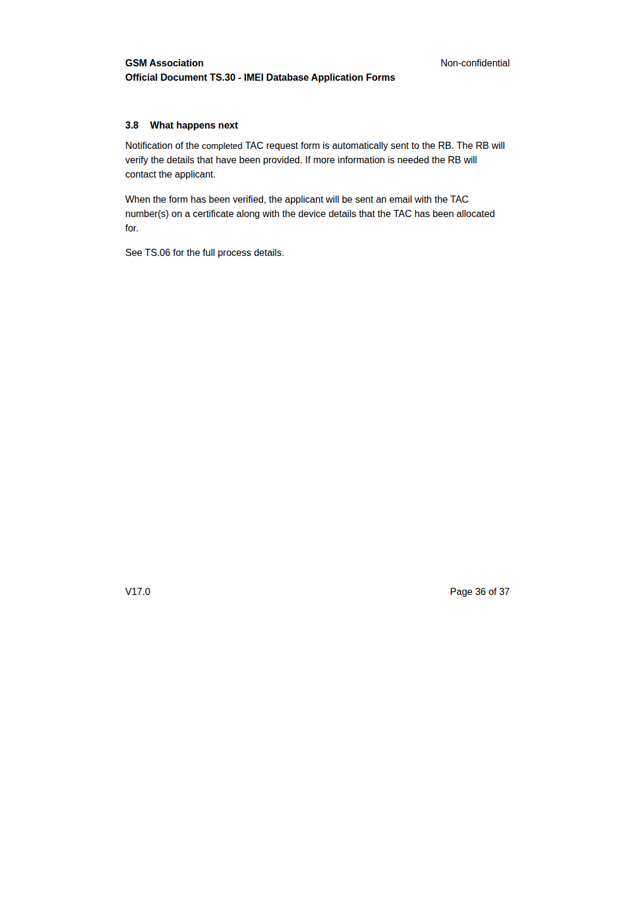GSM Association
Non-confidential
Official Document TS.30 - IMEI Database Application Forms
3.8 What happens next
Notification of the completed TAC request form is automatically sent to the RB. The RB will verify the details that have been provided. If more information is needed the RB will contact the applicant.
When the form has been verified, the applicant will be sent an email with the TAC number(s) on a certificate along with the device details that the TAC has been allocated for.
See TS.06 for the full process details.
V17.0
Page 36 of 37